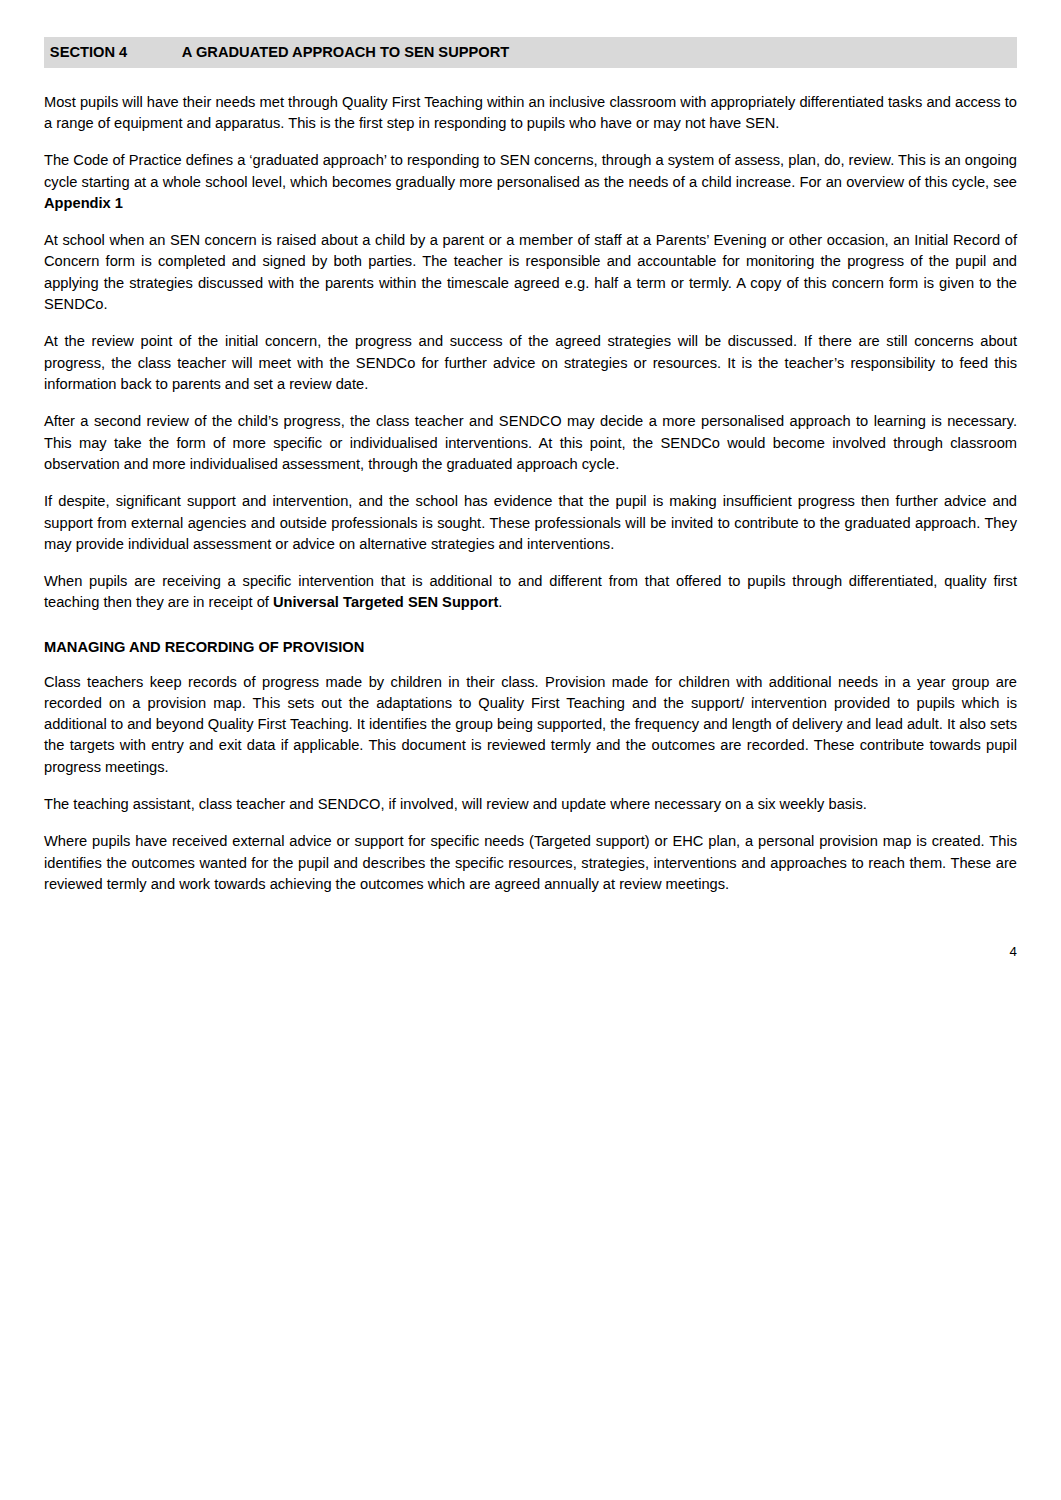SECTION 4 A GRADUATED APPROACH TO SEN SUPPORT
Most pupils will have their needs met through Quality First Teaching within an inclusive classroom with appropriately differentiated tasks and access to a range of equipment and apparatus. This is the first step in responding to pupils who have or may not have SEN.
The Code of Practice defines a ‘graduated approach’ to responding to SEN concerns, through a system of assess, plan, do, review. This is an ongoing cycle starting at a whole school level, which becomes gradually more personalised as the needs of a child increase. For an overview of this cycle, see Appendix 1
At school when an SEN concern is raised about a child by a parent or a member of staff at a Parents’ Evening or other occasion, an Initial Record of Concern form is completed and signed by both parties. The teacher is responsible and accountable for monitoring the progress of the pupil and applying the strategies discussed with the parents within the timescale agreed e.g. half a term or termly. A copy of this concern form is given to the SENDCo.
At the review point of the initial concern, the progress and success of the agreed strategies will be discussed. If there are still concerns about progress, the class teacher will meet with the SENDCo for further advice on strategies or resources. It is the teacher’s responsibility to feed this information back to parents and set a review date.
After a second review of the child’s progress, the class teacher and SENDCO may decide a more personalised approach to learning is necessary. This may take the form of more specific or individualised interventions. At this point, the SENDCo would become involved through classroom observation and more individualised assessment, through the graduated approach cycle.
If despite, significant support and intervention, and the school has evidence that the pupil is making insufficient progress then further advice and support from external agencies and outside professionals is sought. These professionals will be invited to contribute to the graduated approach. They may provide individual assessment or advice on alternative strategies and interventions.
When pupils are receiving a specific intervention that is additional to and different from that offered to pupils through differentiated, quality first teaching then they are in receipt of Universal Targeted SEN Support.
MANAGING AND RECORDING OF PROVISION
Class teachers keep records of progress made by children in their class. Provision made for children with additional needs in a year group are recorded on a provision map. This sets out the adaptations to Quality First Teaching and the support/ intervention provided to pupils which is additional to and beyond Quality First Teaching. It identifies the group being supported, the frequency and length of delivery and lead adult. It also sets the targets with entry and exit data if applicable. This document is reviewed termly and the outcomes are recorded. These contribute towards pupil progress meetings.
The teaching assistant, class teacher and SENDCO, if involved, will review and update where necessary on a six weekly basis.
Where pupils have received external advice or support for specific needs (Targeted support) or EHC plan, a personal provision map is created. This identifies the outcomes wanted for the pupil and describes the specific resources, strategies, interventions and approaches to reach them. These are reviewed termly and work towards achieving the outcomes which are agreed annually at review meetings.
4